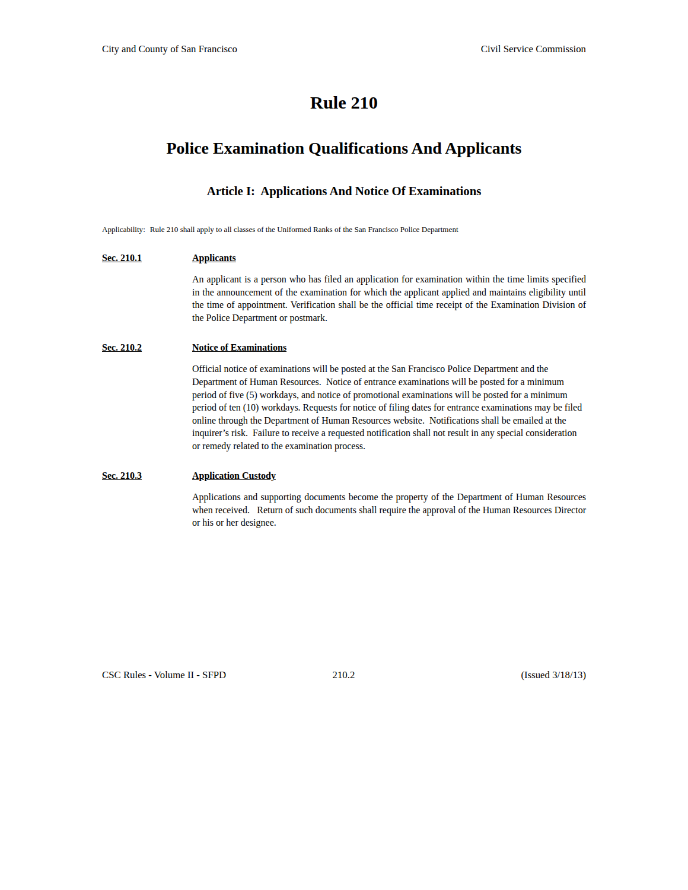City and County of San Francisco Civil Service Commission
Rule 210
Police Examination Qualifications And Applicants
Article I: Applications And Notice Of Examinations
Applicability: Rule 210 shall apply to all classes of the Uniformed Ranks of the San Francisco Police Department
Sec. 210.1 Applicants
An applicant is a person who has filed an application for examination within the time limits specified in the announcement of the examination for which the applicant applied and maintains eligibility until the time of appointment. Verification shall be the official time receipt of the Examination Division of the Police Department or postmark.
Sec. 210.2 Notice of Examinations
Official notice of examinations will be posted at the San Francisco Police Department and the Department of Human Resources. Notice of entrance examinations will be posted for a minimum period of five (5) workdays, and notice of promotional examinations will be posted for a minimum period of ten (10) workdays. Requests for notice of filing dates for entrance examinations may be filed online through the Department of Human Resources website. Notifications shall be emailed at the inquirer’s risk. Failure to receive a requested notification shall not result in any special consideration or remedy related to the examination process.
Sec. 210.3 Application Custody
Applications and supporting documents become the property of the Department of Human Resources when received. Return of such documents shall require the approval of the Human Resources Director or his or her designee.
CSC Rules - Volume II - SFPD 210.2 (Issued 3/18/13)